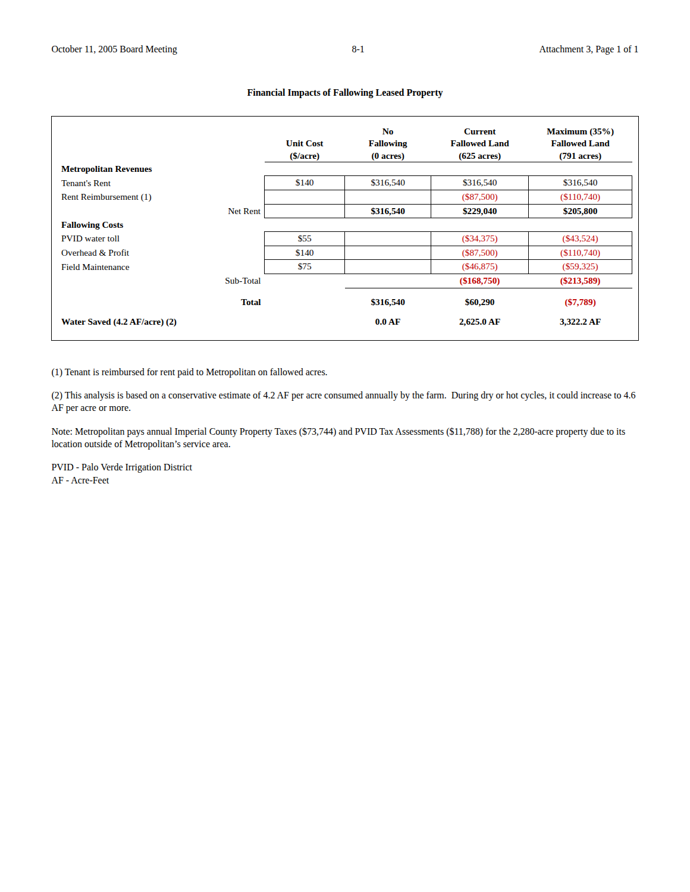October 11, 2005 Board Meeting
8-1
Attachment 3, Page 1 of 1
Financial Impacts of Fallowing Leased Property
| | | No | Current | Maximum (35%) |
| --- | --- | --- | --- | --- |
| | Unit Cost | Fallowing | Fallowed Land | Fallowed Land |
| | ($/acre) | (0 acres) | (625 acres) | (791 acres) |
| Metropolitan Revenues | | | | |
| Tenant's Rent | $140 | $316,540 | $316,540 | $316,540 |
| Rent Reimbursement (1) | | | ($87,500) | ($110,740) |
| Net Rent | | $316,540 | $229,040 | $205,800 |
| Fallowing Costs | | | | |
| PVID water toll | $55 | | ($34,375) | ($43,524) |
| Overhead & Profit | $140 | | ($87,500) | ($110,740) |
| Field Maintenance | $75 | | ($46,875) | ($59,325) |
| Sub-Total | | | ($168,750) | ($213,589) |
| Total | | $316,540 | $60,290 | ($7,789) |
| Water Saved (4.2 AF/acre) (2) | | 0.0 AF | 2,625.0 AF | 3,322.2 AF |
(1) Tenant is reimbursed for rent paid to Metropolitan on fallowed acres.
(2) This analysis is based on a conservative estimate of 4.2 AF per acre consumed annually by the farm. During dry or hot cycles, it could increase to 4.6 AF per acre or more.
Note: Metropolitan pays annual Imperial County Property Taxes ($73,744) and PVID Tax Assessments ($11,788) for the 2,280-acre property due to its location outside of Metropolitan’s service area.
PVID - Palo Verde Irrigation District
AF - Acre-Feet